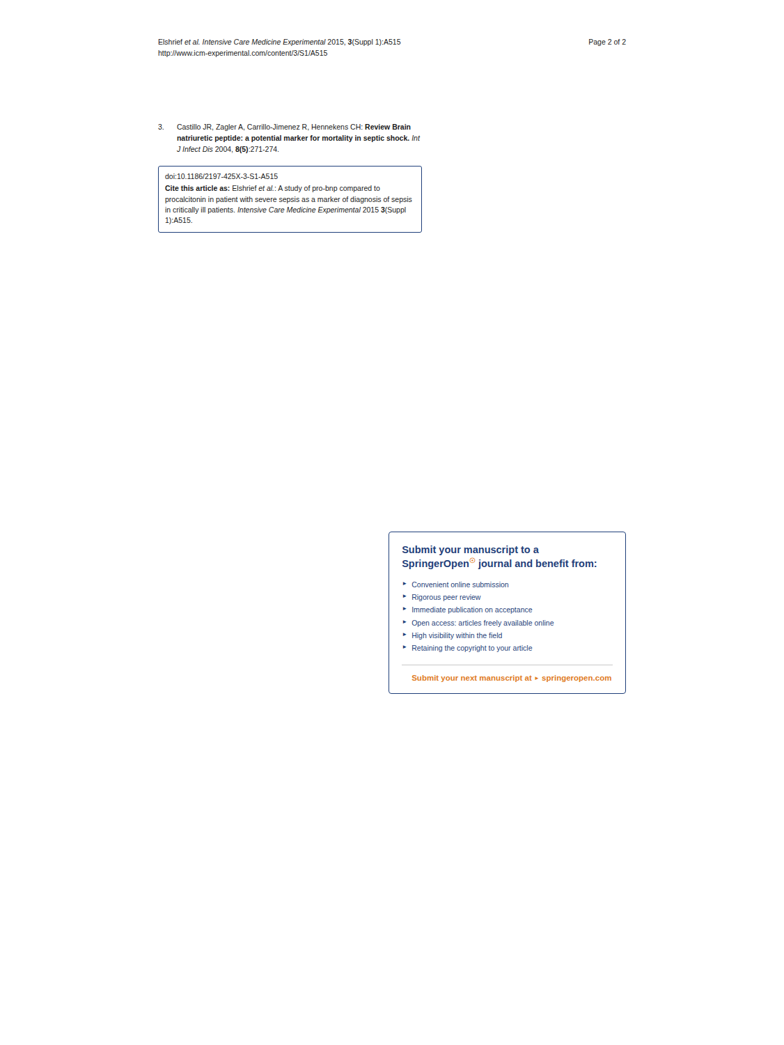Elshrief et al. Intensive Care Medicine Experimental 2015, 3(Suppl 1):A515 http://www.icm-experimental.com/content/3/S1/A515
Page 2 of 2
3.
Castillo JR, Zagler A, Carrillo-Jimenez R, Hennekens CH: Review Brain natriuretic peptide: a potential marker for mortality in septic shock. Int J Infect Dis 2004, 8(5):271-274.
doi:10.1186/2197-425X-3-S1-A515
Cite this article as: Elshrief et al.: A study of pro-bnp compared to procalcitonin in patient with severe sepsis as a marker of diagnosis of sepsis in critically ill patients. Intensive Care Medicine Experimental 2015 3(Suppl 1):A515.
Submit your manuscript to a SpringerOpen☉ journal and benefit from:
Convenient online submission
Rigorous peer review
Immediate publication on acceptance
Open access: articles freely available online
High visibility within the field
Retaining the copyright to your article
Submit your next manuscript at ► springeropen.com